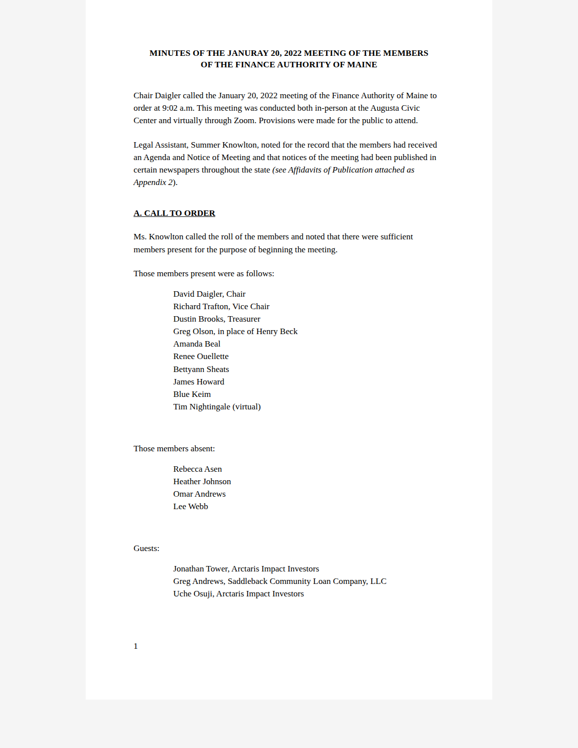MINUTES OF THE JANURAY 20, 2022 MEETING OF THE MEMBERS OF THE FINANCE AUTHORITY OF MAINE
Chair Daigler called the January 20, 2022 meeting of the Finance Authority of Maine to order at 9:02 a.m. This meeting was conducted both in-person at the Augusta Civic Center and virtually through Zoom. Provisions were made for the public to attend.
Legal Assistant, Summer Knowlton, noted for the record that the members had received an Agenda and Notice of Meeting and that notices of the meeting had been published in certain newspapers throughout the state (see Affidavits of Publication attached as Appendix 2).
A. CALL TO ORDER
Ms. Knowlton called the roll of the members and noted that there were sufficient members present for the purpose of beginning the meeting.
Those members present were as follows:
David Daigler, Chair
Richard Trafton, Vice Chair
Dustin Brooks, Treasurer
Greg Olson, in place of Henry Beck
Amanda Beal
Renee Ouellette
Bettyann Sheats
James Howard
Blue Keim
Tim Nightingale (virtual)
Those members absent:
Rebecca Asen
Heather Johnson
Omar Andrews
Lee Webb
Guests:
Jonathan Tower, Arctaris Impact Investors
Greg Andrews, Saddleback Community Loan Company, LLC
Uche Osuji, Arctaris Impact Investors
1